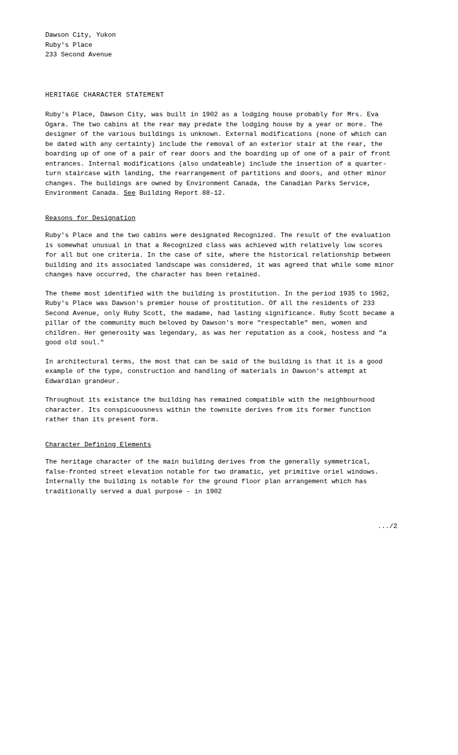Dawson City, Yukon Ruby's Place 233 Second Avenue
HERITAGE CHARACTER STATEMENT
Ruby's Place, Dawson City, was built in 1902 as a lodging house probably for Mrs. Eva Ogara. The two cabins at the rear may predate the lodging house by a year or more. The designer of the various buildings is unknown. External modifications (none of which can be dated with any certainty) include the removal of an exterior stair at the rear, the boarding up of one of a pair of rear doors and the boarding up of one of a pair of front entrances. Internal modifications (also undateable) include the insertion of a quarter-turn staircase with landing, the rearrangement of partitions and doors, and other minor changes. The buildings are owned by Environment Canada, the Canadian Parks Service, Environment Canada. See Building Report 88-12.
Reasons for Designation
Ruby's Place and the two cabins were designated Recognized. The result of the evaluation is somewhat unusual in that a Recognized class was achieved with relatively low scores for all but one criteria. In the case of site, where the historical relationship between building and its associated landscape was considered, it was agreed that while some minor changes have occurred, the character has been retained.
The theme most identified with the building is prostitution. In the period 1935 to 1962, Ruby's Place was Dawson's premier house of prostitution. Of all the residents of 233 Second Avenue, only Ruby Scott, the madame, had lasting significance. Ruby Scott became a pillar of the community much beloved by Dawson's more "respectable" men, women and children. Her generosity was legendary, as was her reputation as a cook, hostess and "a good old soul."
In architectural terms, the most that can be said of the building is that it is a good example of the type, construction and handling of materials in Dawson's attempt at Edwardian grandeur.
Throughout its existance the building has remained compatible with the neighbourhood character. Its conspicuousness within the townsite derives from its former function rather than its present form.
Character Defining Elements
The heritage character of the main building derives from the generally symmetrical, false-fronted street elevation notable for two dramatic, yet primitive oriel windows. Internally the building is notable for the ground floor plan arrangement which has traditionally served a dual purpose - in 1902
.../2